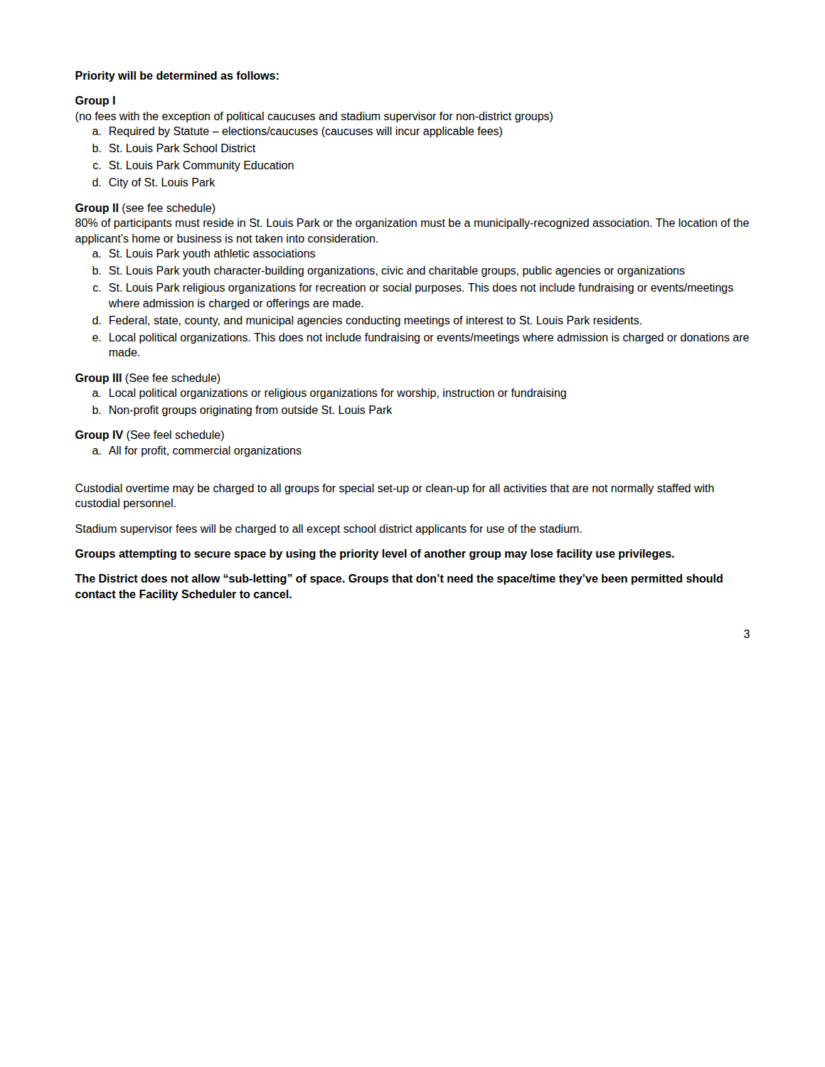Priority will be determined as follows:
Group I
(no fees with the exception of political caucuses and stadium supervisor for non-district groups)
Required by Statute – elections/caucuses (caucuses will incur applicable fees)
St. Louis Park School District
St. Louis Park Community Education
City of St. Louis Park
Group II (see fee schedule)
80% of participants must reside in St. Louis Park or the organization must be a municipally-recognized association. The location of the applicant’s home or business is not taken into consideration.
St. Louis Park youth athletic associations
St. Louis Park youth character-building organizations, civic and charitable groups, public agencies or organizations
St. Louis Park religious organizations for recreation or social purposes. This does not include fundraising or events/meetings where admission is charged or offerings are made.
Federal, state, county, and municipal agencies conducting meetings of interest to St. Louis Park residents.
Local political organizations. This does not include fundraising or events/meetings where admission is charged or donations are made.
Group III (See fee schedule)
Local political organizations or religious organizations for worship, instruction or fundraising
Non-profit groups originating from outside St. Louis Park
Group IV (See feel schedule)
All for profit, commercial organizations
Custodial overtime may be charged to all groups for special set-up or clean-up for all activities that are not normally staffed with custodial personnel.
Stadium supervisor fees will be charged to all except school district applicants for use of the stadium.
Groups attempting to secure space by using the priority level of another group may lose facility use privileges.
The District does not allow “sub-letting” of space. Groups that don’t need the space/time they’ve been permitted should contact the Facility Scheduler to cancel.
3